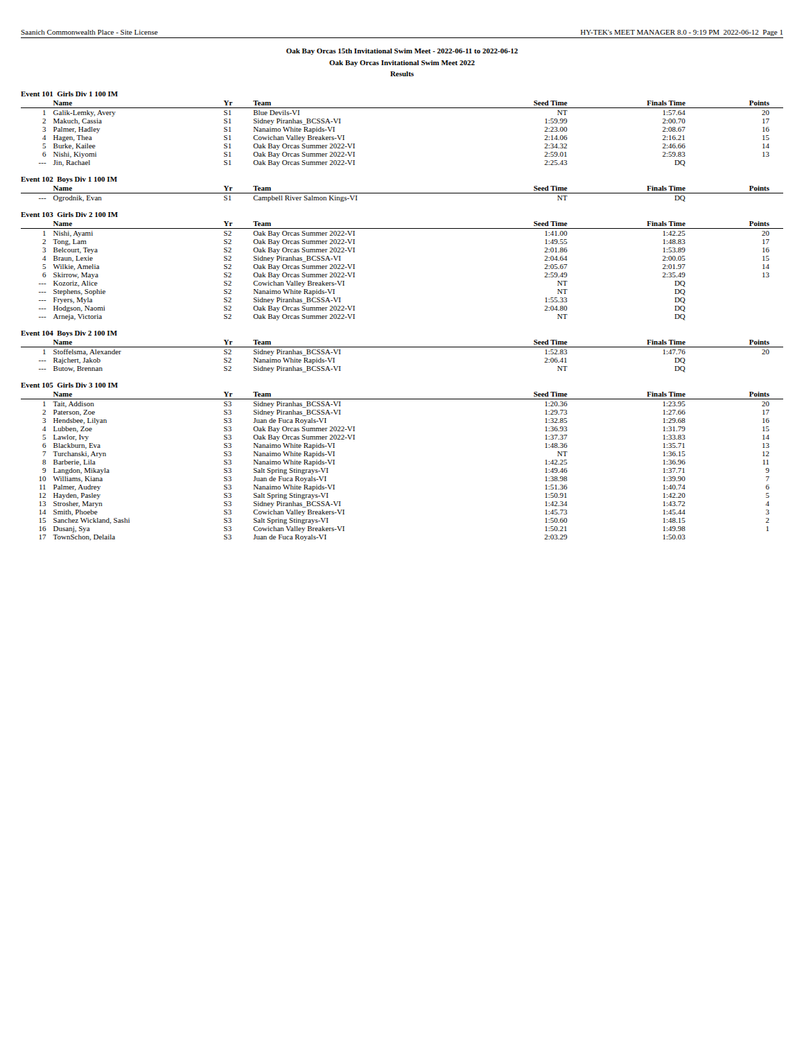Saanich Commonwealth Place - Site License HY-TEK's MEET MANAGER 8.0 - 9:19 PM 2022-06-12 Page 1
Oak Bay Orcas 15th Invitational Swim Meet - 2022-06-11 to 2022-06-12
Oak Bay Orcas Invitational Swim Meet 2022
Results
Event 101 Girls Div 1 100 IM
| | Name | Yr | Team | Seed Time | Finals Time | Points |
| --- | --- | --- | --- | --- | --- | --- |
| 1 | Galik-Lemky, Avery | S1 | Blue Devils-VI | NT | 1:57.64 | 20 |
| 2 | Makuch, Cassia | S1 | Sidney Piranhas_BCSSA-VI | 1:59.99 | 2:00.70 | 17 |
| 3 | Palmer, Hadley | S1 | Nanaimo White Rapids-VI | 2:23.00 | 2:08.67 | 16 |
| 4 | Hagen, Thea | S1 | Cowichan Valley Breakers-VI | 2:14.06 | 2:16.21 | 15 |
| 5 | Burke, Kailee | S1 | Oak Bay Orcas Summer 2022-VI | 2:34.32 | 2:46.66 | 14 |
| 6 | Nishi, Kiyomi | S1 | Oak Bay Orcas Summer 2022-VI | 2:59.01 | 2:59.83 | 13 |
| --- | Jin, Rachael | S1 | Oak Bay Orcas Summer 2022-VI | 2:25.43 | DQ | |
Event 102 Boys Div 1 100 IM
| | Name | Yr | Team | Seed Time | Finals Time | Points |
| --- | --- | --- | --- | --- | --- | --- |
| --- | Ogrodnik, Evan | S1 | Campbell River Salmon Kings-VI | NT | DQ | |
Event 103 Girls Div 2 100 IM
| | Name | Yr | Team | Seed Time | Finals Time | Points |
| --- | --- | --- | --- | --- | --- | --- |
| 1 | Nishi, Ayami | S2 | Oak Bay Orcas Summer 2022-VI | 1:41.00 | 1:42.25 | 20 |
| 2 | Tong, Lam | S2 | Oak Bay Orcas Summer 2022-VI | 1:49.55 | 1:48.83 | 17 |
| 3 | Belcourt, Teya | S2 | Oak Bay Orcas Summer 2022-VI | 2:01.86 | 1:53.89 | 16 |
| 4 | Braun, Lexie | S2 | Sidney Piranhas_BCSSA-VI | 2:04.64 | 2:00.05 | 15 |
| 5 | Wilkie, Amelia | S2 | Oak Bay Orcas Summer 2022-VI | 2:05.67 | 2:01.97 | 14 |
| 6 | Skirrow, Maya | S2 | Oak Bay Orcas Summer 2022-VI | 2:59.49 | 2:35.49 | 13 |
| --- | Kozoriz, Alice | S2 | Cowichan Valley Breakers-VI | NT | DQ | |
| --- | Stephens, Sophie | S2 | Nanaimo White Rapids-VI | NT | DQ | |
| --- | Fryers, Myla | S2 | Sidney Piranhas_BCSSA-VI | 1:55.33 | DQ | |
| --- | Hodgson, Naomi | S2 | Oak Bay Orcas Summer 2022-VI | 2:04.80 | DQ | |
| --- | Arneja, Victoria | S2 | Oak Bay Orcas Summer 2022-VI | NT | DQ | |
Event 104 Boys Div 2 100 IM
| | Name | Yr | Team | Seed Time | Finals Time | Points |
| --- | --- | --- | --- | --- | --- | --- |
| 1 | Stoffelsma, Alexander | S2 | Sidney Piranhas_BCSSA-VI | 1:52.83 | 1:47.76 | 20 |
| --- | Rajchert, Jakob | S2 | Nanaimo White Rapids-VI | 2:06.41 | DQ | |
| --- | Butow, Brennan | S2 | Sidney Piranhas_BCSSA-VI | NT | DQ | |
Event 105 Girls Div 3 100 IM
| | Name | Yr | Team | Seed Time | Finals Time | Points |
| --- | --- | --- | --- | --- | --- | --- |
| 1 | Tait, Addison | S3 | Sidney Piranhas_BCSSA-VI | 1:20.36 | 1:23.95 | 20 |
| 2 | Paterson, Zoe | S3 | Sidney Piranhas_BCSSA-VI | 1:29.73 | 1:27.66 | 17 |
| 3 | Hendsbee, Lilyan | S3 | Juan de Fuca Royals-VI | 1:32.85 | 1:29.68 | 16 |
| 4 | Lubben, Zoe | S3 | Oak Bay Orcas Summer 2022-VI | 1:36.93 | 1:31.79 | 15 |
| 5 | Lawlor, Ivy | S3 | Oak Bay Orcas Summer 2022-VI | 1:37.37 | 1:33.83 | 14 |
| 6 | Blackburn, Eva | S3 | Nanaimo White Rapids-VI | 1:48.36 | 1:35.71 | 13 |
| 7 | Turchanski, Aryn | S3 | Nanaimo White Rapids-VI | NT | 1:36.15 | 12 |
| 8 | Barberie, Lila | S3 | Nanaimo White Rapids-VI | 1:42.25 | 1:36.96 | 11 |
| 9 | Langdon, Mikayla | S3 | Salt Spring Stingrays-VI | 1:49.46 | 1:37.71 | 9 |
| 10 | Williams, Kiana | S3 | Juan de Fuca Royals-VI | 1:38.98 | 1:39.90 | 7 |
| 11 | Palmer, Audrey | S3 | Nanaimo White Rapids-VI | 1:51.36 | 1:40.74 | 6 |
| 12 | Hayden, Pasley | S3 | Salt Spring Stingrays-VI | 1:50.91 | 1:42.20 | 5 |
| 13 | Strosher, Maryn | S3 | Sidney Piranhas_BCSSA-VI | 1:42.34 | 1:43.72 | 4 |
| 14 | Smith, Phoebe | S3 | Cowichan Valley Breakers-VI | 1:45.73 | 1:45.44 | 3 |
| 15 | Sanchez Wickland, Sashi | S3 | Salt Spring Stingrays-VI | 1:50.60 | 1:48.15 | 2 |
| 16 | Dusanj, Sya | S3 | Cowichan Valley Breakers-VI | 1:50.21 | 1:49.98 | 1 |
| 17 | TownSchon, Delaila | S3 | Juan de Fuca Royals-VI | 2:03.29 | 1:50.03 | |